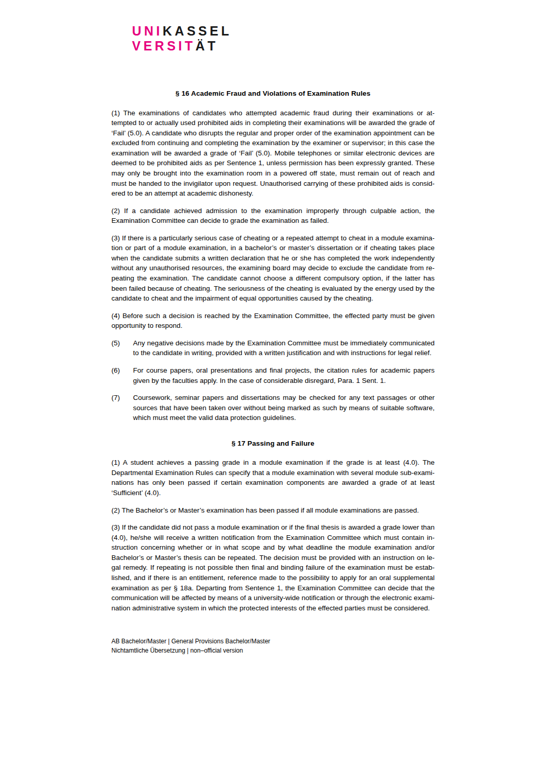UNIKASSEL
VERSITÄT
§ 16 Academic Fraud and Violations of Examination Rules
(1) The examinations of candidates who attempted academic fraud during their examinations or attempted to or actually used prohibited aids in completing their examinations will be awarded the grade of ‘Fail’ (5.0). A candidate who disrupts the regular and proper order of the examination appointment can be excluded from continuing and completing the examination by the examiner or supervisor; in this case the examination will be awarded a grade of ‘Fail’ (5.0). Mobile telephones or similar electronic devices are deemed to be prohibited aids as per Sentence 1, unless permission has been expressly granted. These may only be brought into the examination room in a powered off state, must remain out of reach and must be handed to the invigilator upon request. Unauthorised carrying of these prohibited aids is considered to be an attempt at academic dishonesty.
(2) If a candidate achieved admission to the examination improperly through culpable action, the Examination Committee can decide to grade the examination as failed.
(3) If there is a particularly serious case of cheating or a repeated attempt to cheat in a module examination or part of a module examination, in a bachelor’s or master’s dissertation or if cheating takes place when the candidate submits a written declaration that he or she has completed the work independently without any unauthorised resources, the examining board may decide to exclude the candidate from repeating the examination. The candidate cannot choose a different compulsory option, if the latter has been failed because of cheating. The seriousness of the cheating is evaluated by the energy used by the candidate to cheat and the impairment of equal opportunities caused by the cheating.
(4) Before such a decision is reached by the Examination Committee, the effected party must be given opportunity to respond.
(5) Any negative decisions made by the Examination Committee must be immediately communicated to the candidate in writing, provided with a written justification and with instructions for legal relief.
(6) For course papers, oral presentations and final projects, the citation rules for academic papers given by the faculties apply. In the case of considerable disregard, Para. 1 Sent. 1.
(7) Coursework, seminar papers and dissertations may be checked for any text passages or other sources that have been taken over without being marked as such by means of suitable software, which must meet the valid data protection guidelines.
§ 17 Passing and Failure
(1) A student achieves a passing grade in a module examination if the grade is at least (4.0). The Departmental Examination Rules can specify that a module examination with several module sub-examinations has only been passed if certain examination components are awarded a grade of at least ‘Sufficient’ (4.0).
(2) The Bachelor’s or Master’s examination has been passed if all module examinations are passed.
(3) If the candidate did not pass a module examination or if the final thesis is awarded a grade lower than (4.0), he/she will receive a written notification from the Examination Committee which must contain instruction concerning whether or in what scope and by what deadline the module examination and/or Bachelor’s or Master’s thesis can be repeated. The decision must be provided with an instruction on legal remedy. If repeating is not possible then final and binding failure of the examination must be established, and if there is an entitlement, reference made to the possibility to apply for an oral supplemental examination as per § 18a. Departing from Sentence 1, the Examination Committee can decide that the communication will be affected by means of a university-wide notification or through the electronic examination administrative system in which the protected interests of the effected parties must be considered.
AB Bachelor/Master | General Provisions Bachelor/Master
Nichtamtliche Übersetzung | non–official version